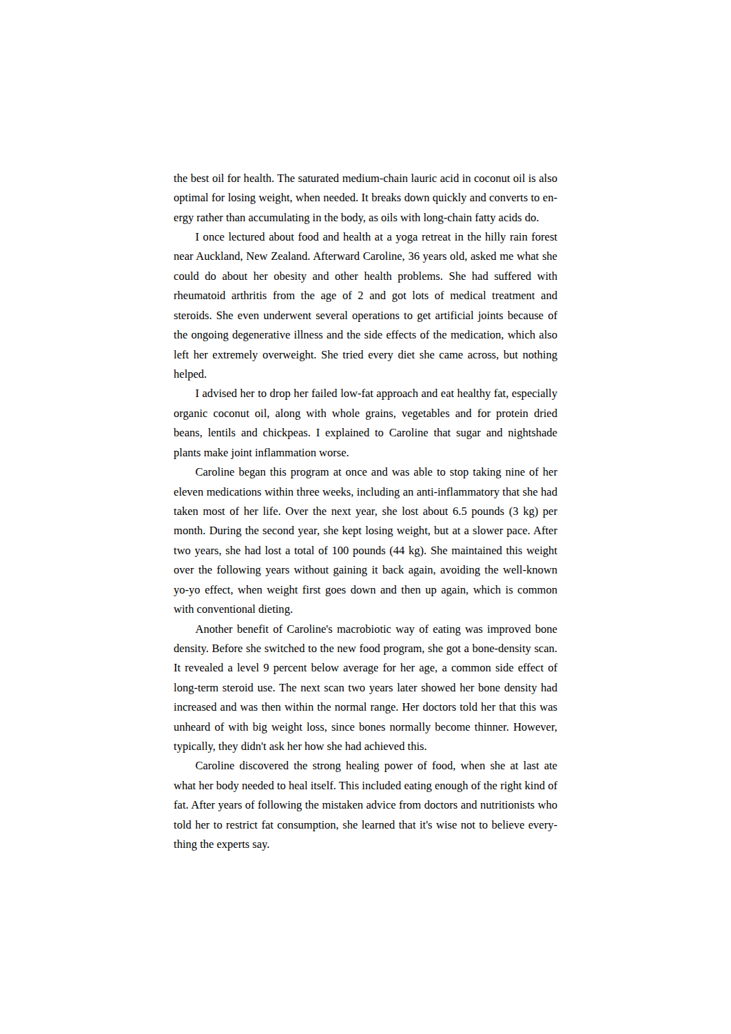the best oil for health. The saturated medium-chain lauric acid in coconut oil is also optimal for losing weight, when needed. It breaks down quickly and converts to energy rather than accumulating in the body, as oils with long-chain fatty acids do.
I once lectured about food and health at a yoga retreat in the hilly rain forest near Auckland, New Zealand. Afterward Caroline, 36 years old, asked me what she could do about her obesity and other health problems. She had suffered with rheumatoid arthritis from the age of 2 and got lots of medical treatment and steroids. She even underwent several operations to get artificial joints because of the ongoing degenerative illness and the side effects of the medication, which also left her extremely overweight. She tried every diet she came across, but nothing helped.
I advised her to drop her failed low-fat approach and eat healthy fat, especially organic coconut oil, along with whole grains, vegetables and for protein dried beans, lentils and chickpeas. I explained to Caroline that sugar and nightshade plants make joint inflammation worse.
Caroline began this program at once and was able to stop taking nine of her eleven medications within three weeks, including an anti-inflammatory that she had taken most of her life. Over the next year, she lost about 6.5 pounds (3 kg) per month. During the second year, she kept losing weight, but at a slower pace. After two years, she had lost a total of 100 pounds (44 kg). She maintained this weight over the following years without gaining it back again, avoiding the well-known yo-yo effect, when weight first goes down and then up again, which is common with conventional dieting.
Another benefit of Caroline's macrobiotic way of eating was improved bone density. Before she switched to the new food program, she got a bone-density scan. It revealed a level 9 percent below average for her age, a common side effect of long-term steroid use. The next scan two years later showed her bone density had increased and was then within the normal range. Her doctors told her that this was unheard of with big weight loss, since bones normally become thinner. However, typically, they didn't ask her how she had achieved this.
Caroline discovered the strong healing power of food, when she at last ate what her body needed to heal itself. This included eating enough of the right kind of fat. After years of following the mistaken advice from doctors and nutritionists who told her to restrict fat consumption, she learned that it's wise not to believe everything the experts say.